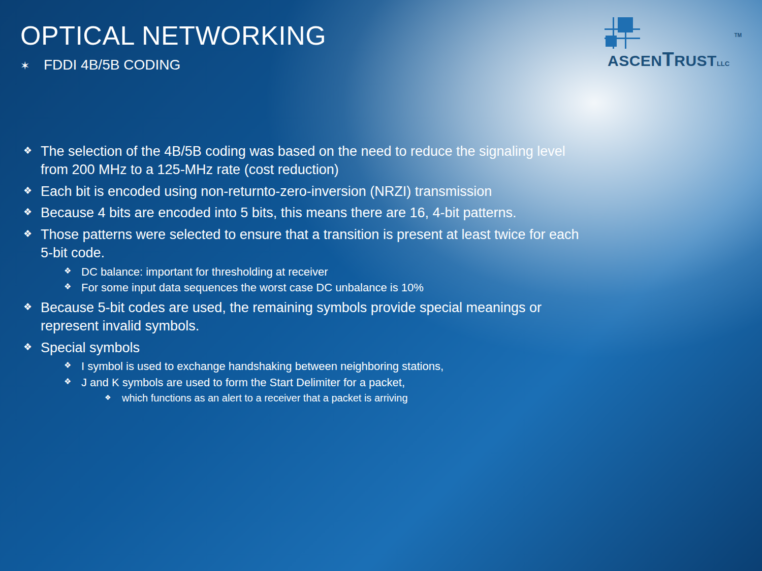ASCENTRUSTLLC TM
OPTICAL NETWORKING
✶FDDI 4B/5B CODING
The selection of the 4B/5B coding was based on the need to reduce the signaling level from 200 MHz to a 125-MHz rate (cost reduction)
Each bit is encoded using non-returnto-zero-inversion (NRZI) transmission
Because 4 bits are encoded into 5 bits, this means there are 16, 4-bit patterns.
Those patterns were selected to ensure that a transition is present at least twice for each 5-bit code.
DC balance: important for thresholding at receiver
For some input data sequences the worst case DC unbalance is 10%
Because 5-bit codes are used, the remaining symbols provide special meanings or represent invalid symbols.
Special symbols
I symbol is used to exchange handshaking between neighboring stations,
J and K symbols are used to form the Start Delimiter for a packet,
which functions as an alert to a receiver that a packet is arriving